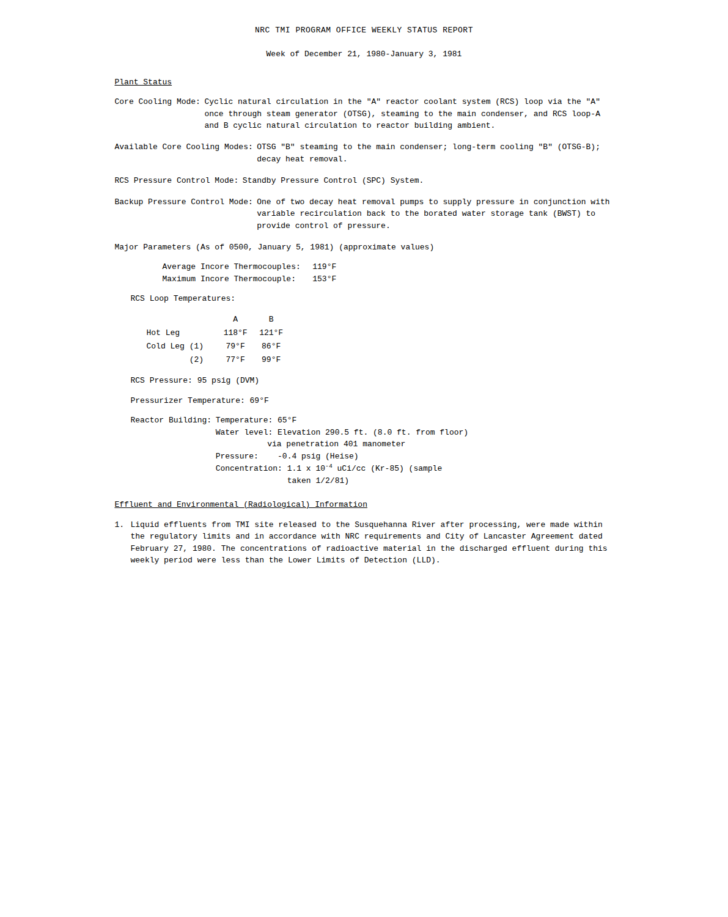NRC TMI PROGRAM OFFICE WEEKLY STATUS REPORT
Week of December 21, 1980-January 3, 1981
Plant Status
Core Cooling Mode:
Cyclic natural circulation in the "A" reactor coolant system (RCS) loop via the "A" once through steam generator (OTSG), steaming to the main condenser, and RCS loop-A and B cyclic natural circulation to reactor building ambient.
Available Core Cooling Modes:
OTSG "B" steaming to the main condenser; long-term cooling "B" (OTSG-B); decay heat removal.
RCS Pressure Control Mode:
Standby Pressure Control (SPC) System.
Backup Pressure Control Mode:
One of two decay heat removal pumps to supply pressure in conjunction with variable recirculation back to the borated water storage tank (BWST) to provide control of pressure.
Major Parameters (As of 0500, January 5, 1981) (approximate values)
| Average Incore Thermocouples: | 119°F |
| Maximum Incore Thermocouple: | 153°F |
RCS Loop Temperatures:
| | A | B |
| --- | --- | --- |
| Hot Leg | 118°F | 121°F |
| Cold Leg (1) | 79°F | 86°F |
| (2) | 77°F | 99°F |
RCS Pressure: 95 psig (DVM)
Pressurizer Temperature: 69°F
Reactor Building:
Temperature: 65°F
Water level: Elevation 290.5 ft. (8.0 ft. from floor)
via penetration 401 manometer
Pressure: -0.4 psig (Heise)
Concentration: 1.1 x 10-4 uCi/cc (Kr-85) (sample
taken 1/2/81)
Effluent and Environmental (Radiological) Information
1.
Liquid effluents from TMI site released to the Susquehanna River after processing, were made within the regulatory limits and in accordance with NRC requirements and City of Lancaster Agreement dated February 27, 1980. The concentrations of radioactive material in the discharged effluent during this weekly period were less than the Lower Limits of Detection (LLD).